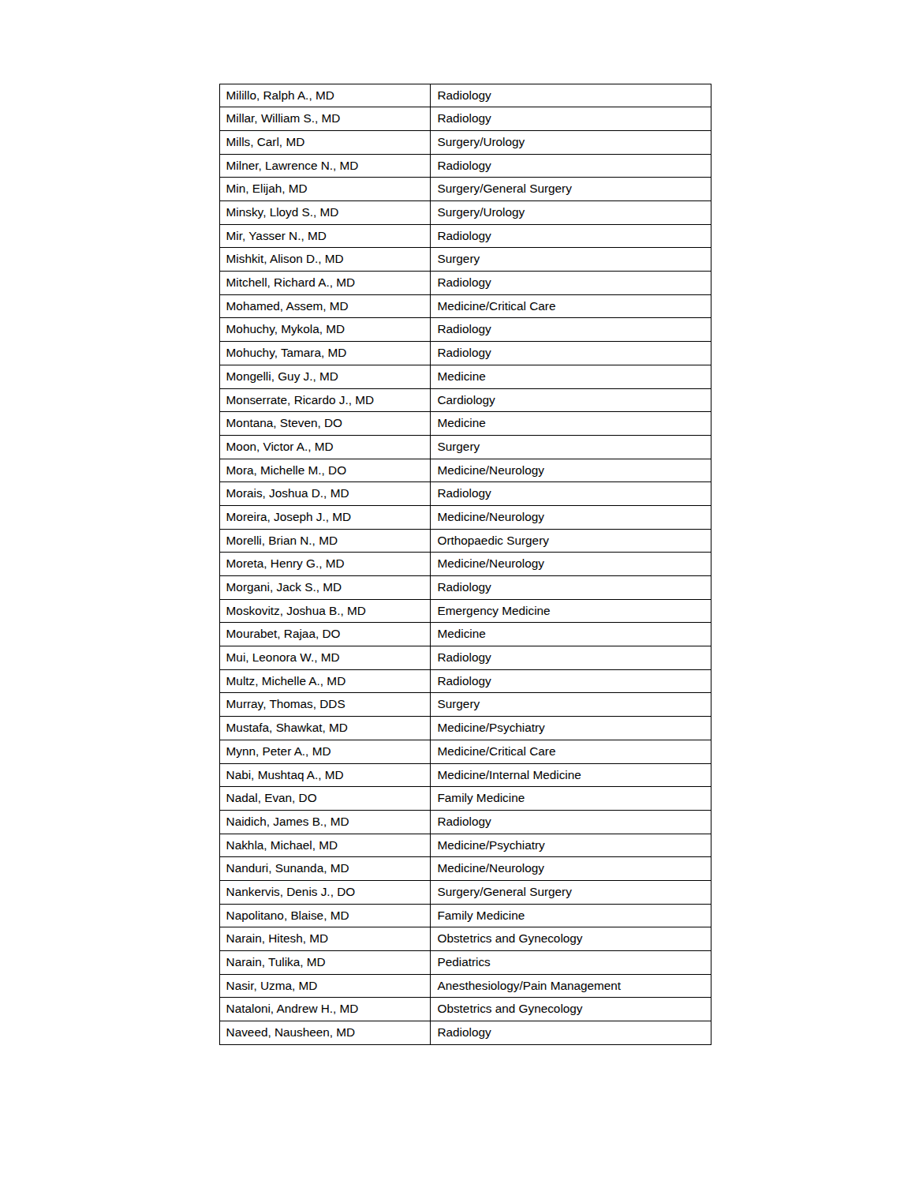| Milillo, Ralph A., MD | Radiology |
| Millar, William S., MD | Radiology |
| Mills, Carl, MD | Surgery/Urology |
| Milner, Lawrence N., MD | Radiology |
| Min, Elijah, MD | Surgery/General Surgery |
| Minsky, Lloyd S., MD | Surgery/Urology |
| Mir, Yasser N., MD | Radiology |
| Mishkit, Alison D., MD | Surgery |
| Mitchell, Richard A., MD | Radiology |
| Mohamed, Assem, MD | Medicine/Critical Care |
| Mohuchy, Mykola, MD | Radiology |
| Mohuchy, Tamara, MD | Radiology |
| Mongelli, Guy J., MD | Medicine |
| Monserrate, Ricardo J., MD | Cardiology |
| Montana, Steven, DO | Medicine |
| Moon, Victor A., MD | Surgery |
| Mora, Michelle M., DO | Medicine/Neurology |
| Morais, Joshua D., MD | Radiology |
| Moreira, Joseph J., MD | Medicine/Neurology |
| Morelli, Brian N., MD | Orthopaedic Surgery |
| Moreta, Henry G., MD | Medicine/Neurology |
| Morgani, Jack S., MD | Radiology |
| Moskovitz, Joshua B., MD | Emergency Medicine |
| Mourabet, Rajaa, DO | Medicine |
| Mui, Leonora W., MD | Radiology |
| Multz, Michelle A., MD | Radiology |
| Murray, Thomas, DDS | Surgery |
| Mustafa, Shawkat, MD | Medicine/Psychiatry |
| Mynn, Peter A., MD | Medicine/Critical Care |
| Nabi, Mushtaq A., MD | Medicine/Internal Medicine |
| Nadal, Evan, DO | Family Medicine |
| Naidich, James B., MD | Radiology |
| Nakhla, Michael, MD | Medicine/Psychiatry |
| Nanduri, Sunanda, MD | Medicine/Neurology |
| Nankervis, Denis J., DO | Surgery/General Surgery |
| Napolitano, Blaise, MD | Family Medicine |
| Narain, Hitesh, MD | Obstetrics and Gynecology |
| Narain, Tulika, MD | Pediatrics |
| Nasir, Uzma, MD | Anesthesiology/Pain Management |
| Nataloni, Andrew H., MD | Obstetrics and Gynecology |
| Naveed, Nausheen, MD | Radiology |